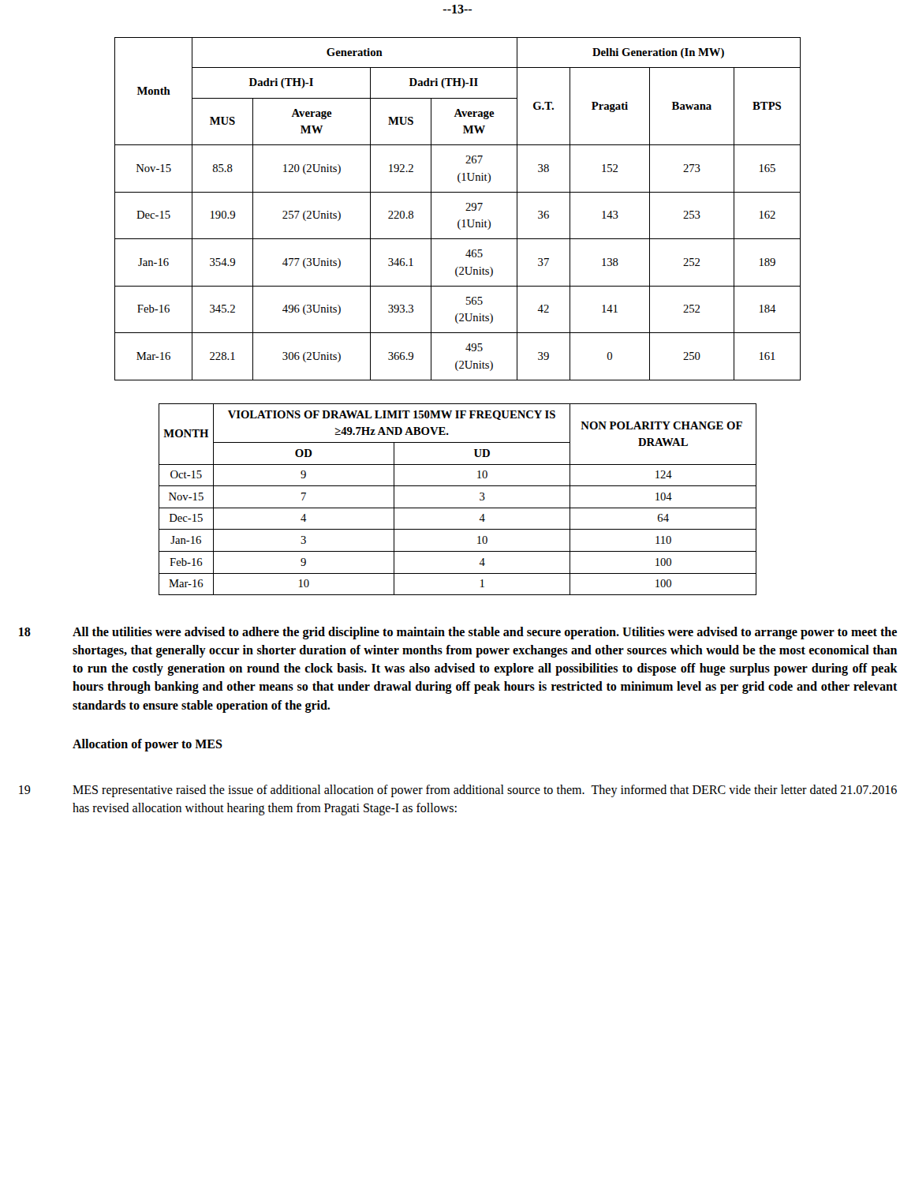--13--
| Month | Generation | Delhi Generation (In MW) |
| --- | --- | --- |
| Dadri (TH)-I | Dadri (TH)-II | G.T. | Pragati | Bawana | BTPS |
| MUS | Average MW | MUS | Average MW |
| Nov-15 | 85.8 | 120 (2Units) | 192.2 | 267 (1Unit) | 38 | 152 | 273 | 165 |
| Dec-15 | 190.9 | 257 (2Units) | 220.8 | 297 (1Unit) | 36 | 143 | 253 | 162 |
| Jan-16 | 354.9 | 477 (3Units) | 346.1 | 465 (2Units) | 37 | 138 | 252 | 189 |
| Feb-16 | 345.2 | 496 (3Units) | 393.3 | 565 (2Units) | 42 | 141 | 252 | 184 |
| Mar-16 | 228.1 | 306 (2Units) | 366.9 | 495 (2Units) | 39 | 0 | 250 | 161 |
| MONTH | VIOLATIONS OF DRAWAL LIMIT 150MW IF FREQUENCY IS ≥49.7Hz AND ABOVE. | NON POLARITY CHANGE OF DRAWAL |
| --- | --- | --- |
| OD | UD |
| Oct-15 | 9 | 10 | 124 |
| Nov-15 | 7 | 3 | 104 |
| Dec-15 | 4 | 4 | 64 |
| Jan-16 | 3 | 10 | 110 |
| Feb-16 | 9 | 4 | 100 |
| Mar-16 | 10 | 1 | 100 |
18
All the utilities were advised to adhere the grid discipline to maintain the stable and secure operation. Utilities were advised to arrange power to meet the shortages, that generally occur in shorter duration of winter months from power exchanges and other sources which would be the most economical than to run the costly generation on round the clock basis. It was also advised to explore all possibilities to dispose off huge surplus power during off peak hours through banking and other means so that under drawal during off peak hours is restricted to minimum level as per grid code and other relevant standards to ensure stable operation of the grid.
Allocation of power to MES
19
MES representative raised the issue of additional allocation of power from additional source to them. They informed that DERC vide their letter dated 21.07.2016 has revised allocation without hearing them from Pragati Stage-I as follows: